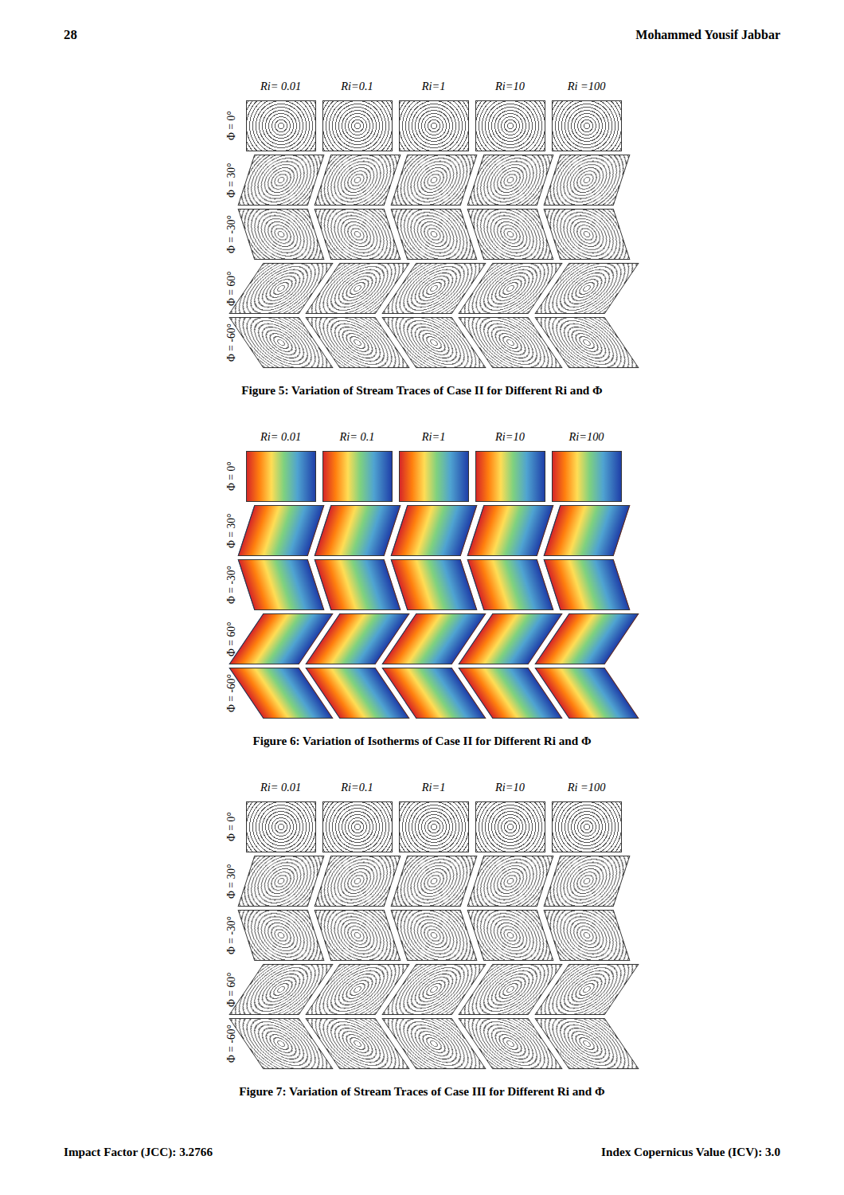28 Mohammed Yousif Jabbar
Stream traces of Case II arranged by Richardson number (columns) and inclination angle Φ (rows)
| Inclination angle | Ri= 0.01 | Ri=0.1 | Ri=1 | Ri=10 | Ri =100 |
| --- | --- | --- | --- | --- | --- |
| Φ = 0° | | | | | |
| Φ = 30° | | | | | |
| Φ = -30° | | | | | |
| Φ = 60° | | | | | |
| Φ = -60° | | | | | |
Figure 5: Variation of Stream Traces of Case II for Different Ri and Φ
Isotherms of Case II arranged by Richardson number (columns) and inclination angle Φ (rows)
| Inclination angle | Ri= 0.01 | Ri= 0.1 | Ri=1 | Ri=10 | Ri=100 |
| --- | --- | --- | --- | --- | --- |
| Φ = 0° | | | | | |
| Φ = 30° | | | | | |
| Φ = -30° | | | | | |
| Φ = 60° | | | | | |
| Φ = -60° | | | | | |
Figure 6: Variation of Isotherms of Case II for Different Ri and Φ
Stream traces of Case III arranged by Richardson number (columns) and inclination angle Φ (rows)
| Inclination angle | Ri= 0.01 | Ri=0.1 | Ri=1 | Ri=10 | Ri =100 |
| --- | --- | --- | --- | --- | --- |
| Φ = 0° | | | | | |
| Φ = 30° | | | | | |
| Φ = -30° | | | | | |
| Φ = 60° | | | | | |
| Φ = -60° | | | | | |
Figure 7: Variation of Stream Traces of Case III for Different Ri and Φ
Impact Factor (JCC): 3.2766 Index Copernicus Value (ICV): 3.0